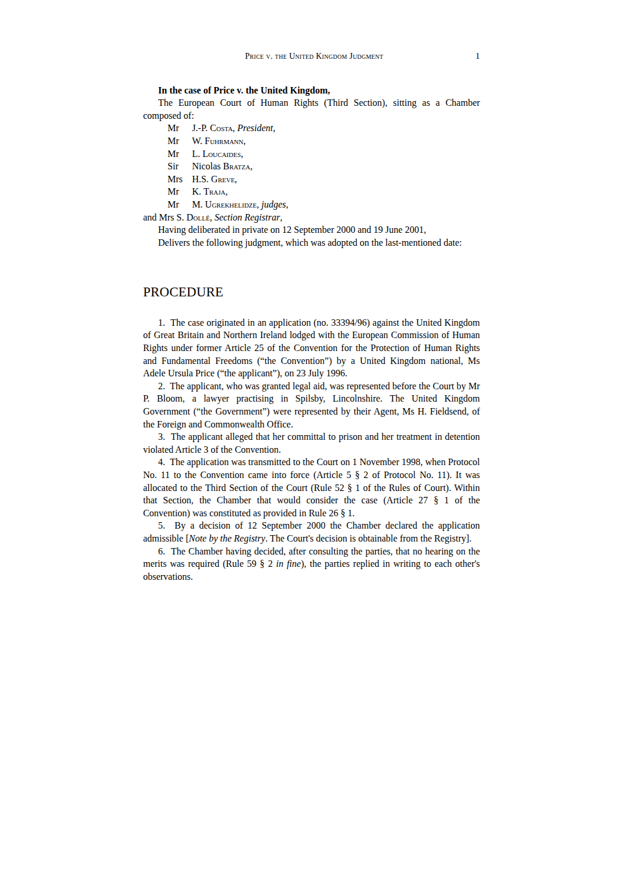Price v. the United Kingdom Judgment
1
In the case of Price v. the United Kingdom,
The European Court of Human Rights (Third Section), sitting as a Chamber composed of:
Mr J.-P. Costa, President,
Mr W. Fuhrmann,
Mr L. Loucaides,
Sir Nicolas Bratza,
Mrs H.S. Greve,
Mr K. Traja,
Mr M. Ugrekhelidze, judges,
and Mrs S. Dollé, Section Registrar,
Having deliberated in private on 12 September 2000 and 19 June 2001,
Delivers the following judgment, which was adopted on the last-mentioned date:
PROCEDURE
1. The case originated in an application (no. 33394/96) against the United Kingdom of Great Britain and Northern Ireland lodged with the European Commission of Human Rights under former Article 25 of the Convention for the Protection of Human Rights and Fundamental Freedoms (“the Convention”) by a United Kingdom national, Ms Adele Ursula Price (“the applicant”), on 23 July 1996.
2. The applicant, who was granted legal aid, was represented before the Court by Mr P. Bloom, a lawyer practising in Spilsby, Lincolnshire. The United Kingdom Government (“the Government”) were represented by their Agent, Ms H. Fieldsend, of the Foreign and Commonwealth Office.
3. The applicant alleged that her committal to prison and her treatment in detention violated Article 3 of the Convention.
4. The application was transmitted to the Court on 1 November 1998, when Protocol No. 11 to the Convention came into force (Article 5 § 2 of Protocol No. 11). It was allocated to the Third Section of the Court (Rule 52 § 1 of the Rules of Court). Within that Section, the Chamber that would consider the case (Article 27 § 1 of the Convention) was constituted as provided in Rule 26 § 1.
5. By a decision of 12 September 2000 the Chamber declared the application admissible [Note by the Registry. The Court's decision is obtainable from the Registry].
6. The Chamber having decided, after consulting the parties, that no hearing on the merits was required (Rule 59 § 2 in fine), the parties replied in writing to each other's observations.